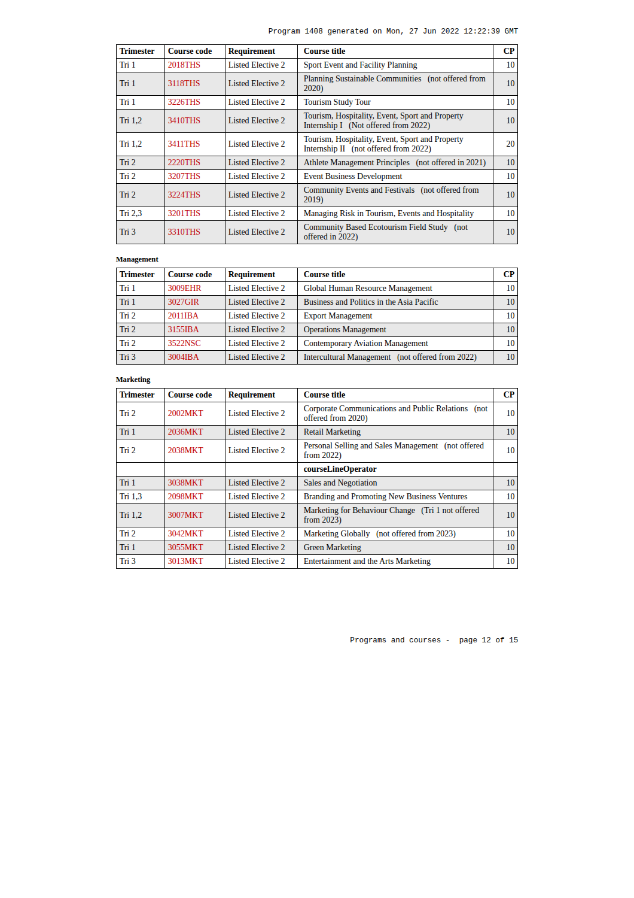Program 1408 generated on Mon, 27 Jun 2022 12:22:39 GMT
| Trimester | Course code | Requirement | Course title | CP |
| --- | --- | --- | --- | --- |
| Tri 1 | 2018THS | Listed Elective 2 | Sport Event and Facility Planning | 10 |
| Tri 1 | 3118THS | Listed Elective 2 | Planning Sustainable Communities (not offered from 2020) | 10 |
| Tri 1 | 3226THS | Listed Elective 2 | Tourism Study Tour | 10 |
| Tri 1,2 | 3410THS | Listed Elective 2 | Tourism, Hospitality, Event, Sport and Property Internship I (Not offered from 2022) | 10 |
| Tri 1,2 | 3411THS | Listed Elective 2 | Tourism, Hospitality, Event, Sport and Property Internship II (not offered from 2022) | 20 |
| Tri 2 | 2220THS | Listed Elective 2 | Athlete Management Principles (not offered in 2021) | 10 |
| Tri 2 | 3207THS | Listed Elective 2 | Event Business Development | 10 |
| Tri 2 | 3224THS | Listed Elective 2 | Community Events and Festivals (not offered from 2019) | 10 |
| Tri 2,3 | 3201THS | Listed Elective 2 | Managing Risk in Tourism, Events and Hospitality | 10 |
| Tri 3 | 3310THS | Listed Elective 2 | Community Based Ecotourism Field Study (not offered in 2022) | 10 |
Management
| Trimester | Course code | Requirement | Course title | CP |
| --- | --- | --- | --- | --- |
| Tri 1 | 3009EHR | Listed Elective 2 | Global Human Resource Management | 10 |
| Tri 1 | 3027GIR | Listed Elective 2 | Business and Politics in the Asia Pacific | 10 |
| Tri 2 | 2011IBA | Listed Elective 2 | Export Management | 10 |
| Tri 2 | 3155IBA | Listed Elective 2 | Operations Management | 10 |
| Tri 2 | 3522NSC | Listed Elective 2 | Contemporary Aviation Management | 10 |
| Tri 3 | 3004IBA | Listed Elective 2 | Intercultural Management (not offered from 2022) | 10 |
Marketing
| Trimester | Course code | Requirement | Course title | CP |
| --- | --- | --- | --- | --- |
| Tri 2 | 2002MKT | Listed Elective 2 | Corporate Communications and Public Relations (not offered from 2020) | 10 |
| Tri 1 | 2036MKT | Listed Elective 2 | Retail Marketing | 10 |
| Tri 2 | 2038MKT | Listed Elective 2 | Personal Selling and Sales Management (not offered from 2022) | 10 |
| | | | courseLineOperator | |
| Tri 1 | 3038MKT | Listed Elective 2 | Sales and Negotiation | 10 |
| Tri 1,3 | 2098MKT | Listed Elective 2 | Branding and Promoting New Business Ventures | 10 |
| Tri 1,2 | 3007MKT | Listed Elective 2 | Marketing for Behaviour Change (Tri 1 not offered from 2023) | 10 |
| Tri 2 | 3042MKT | Listed Elective 2 | Marketing Globally (not offered from 2023) | 10 |
| Tri 1 | 3055MKT | Listed Elective 2 | Green Marketing | 10 |
| Tri 3 | 3013MKT | Listed Elective 2 | Entertainment and the Arts Marketing | 10 |
Programs and courses - page 12 of 15